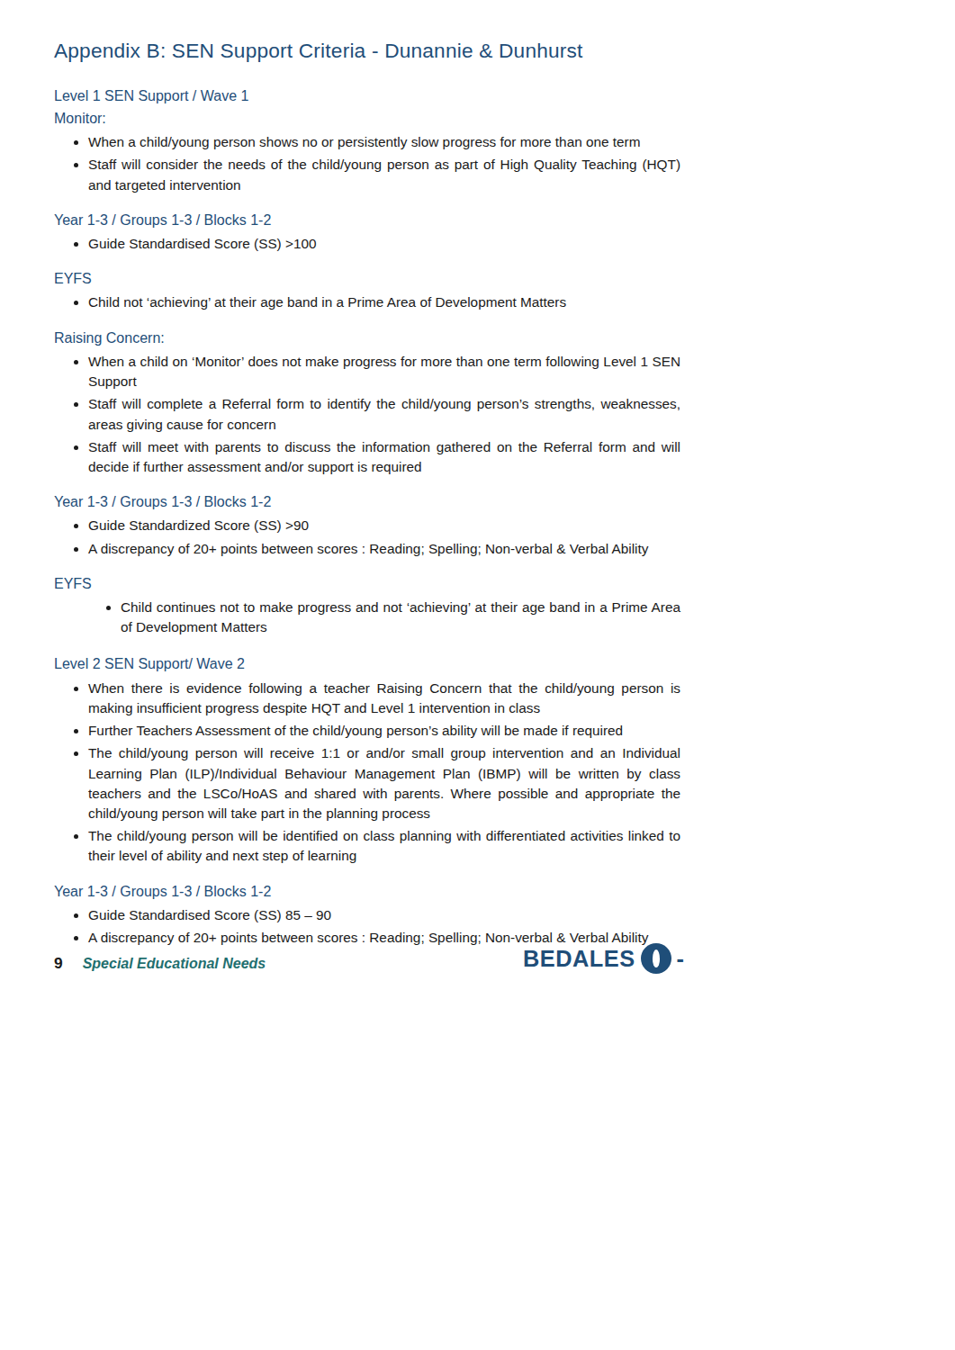Appendix B: SEN Support Criteria - Dunannie & Dunhurst
Level 1 SEN Support / Wave 1
Monitor:
When a child/young person shows no or persistently slow progress for more than one term
Staff will consider the needs of the child/young person as part of High Quality Teaching (HQT) and targeted intervention
Year 1-3 / Groups 1-3 / Blocks 1-2
Guide Standardised Score (SS) >100
EYFS
Child not ‘achieving’ at their age band in a Prime Area of Development Matters
Raising Concern:
When a child on ‘Monitor’ does not make progress for more than one term following Level 1 SEN Support
Staff will complete a Referral form to identify the child/young person’s strengths, weaknesses, areas giving cause for concern
Staff will meet with parents to discuss the information gathered on the Referral form and will decide if further assessment and/or support is required
Year 1-3 / Groups 1-3 / Blocks 1-2
Guide Standardized Score (SS) >90
A discrepancy of 20+ points between scores : Reading; Spelling; Non-verbal & Verbal Ability
EYFS
Child continues not to make progress and not ‘achieving’ at their age band in a Prime Area of Development Matters
Level 2 SEN Support/ Wave 2
When there is evidence following a teacher Raising Concern that the child/young person is making insufficient progress despite HQT and Level 1 intervention in class
Further Teachers Assessment of the child/young person’s ability will be made if required
The child/young person will receive 1:1 or and/or small group intervention and an Individual Learning Plan (ILP)/Individual Behaviour Management Plan (IBMP) will be written by class teachers and the LSCo/HoAS and shared with parents. Where possible and appropriate the child/young person will take part in the planning process
The child/young person will be identified on class planning with differentiated activities linked to their level of ability and next step of learning
Year 1-3 / Groups 1-3 / Blocks 1-2
Guide Standardised Score (SS) 85 – 90
A discrepancy of 20+ points between scores : Reading; Spelling; Non-verbal & Verbal Ability
9 Special Educational Needs
BEDALES -